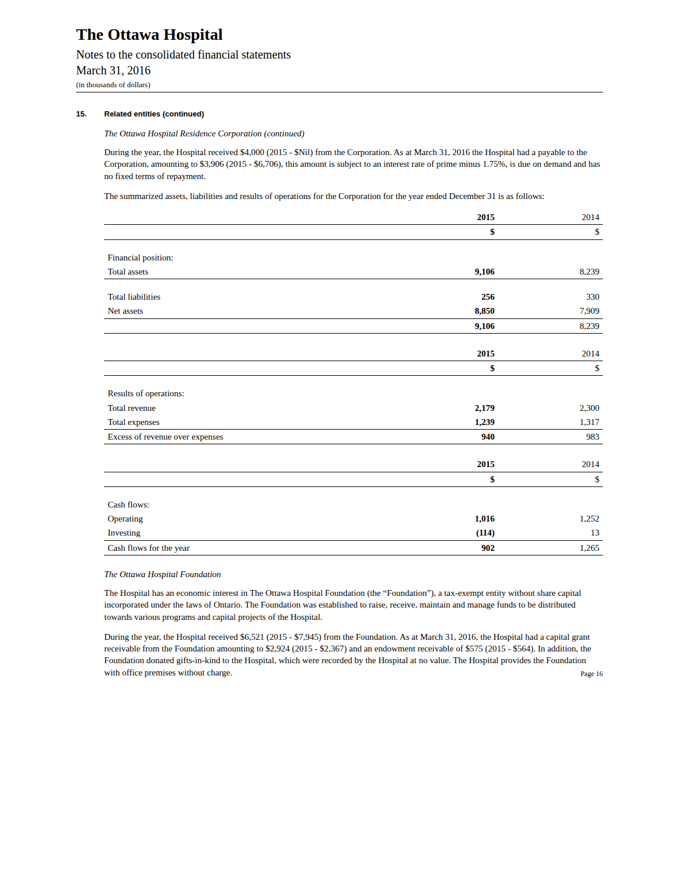The Ottawa Hospital
Notes to the consolidated financial statements
March 31, 2016
(in thousands of dollars)
15. Related entities (continued)
The Ottawa Hospital Residence Corporation (continued)
During the year, the Hospital received $4,000 (2015 - $Nil) from the Corporation. As at March 31, 2016 the Hospital had a payable to the Corporation, amounting to $3,906 (2015 - $6,706), this amount is subject to an interest rate of prime minus 1.75%, is due on demand and has no fixed terms of repayment.
The summarized assets, liabilities and results of operations for the Corporation for the year ended December 31 is as follows:
| | 2015 | 2014 |
| | $ | $ |
| Financial position: | | |
| Total assets | 9,106 | 8,239 |
| Total liabilities | 256 | 330 |
| Net assets | 8,850 | 7,909 |
| | 9,106 | 8,239 |
| | 2015 | 2014 |
| | $ | $ |
| Results of operations: | | |
| Total revenue | 2,179 | 2,300 |
| Total expenses | 1,239 | 1,317 |
| Excess of revenue over expenses | 940 | 983 |
| | 2015 | 2014 |
| | $ | $ |
| Cash flows: | | |
| Operating | 1,016 | 1,252 |
| Investing | (114) | 13 |
| Cash flows for the year | 902 | 1,265 |
The Ottawa Hospital Foundation
The Hospital has an economic interest in The Ottawa Hospital Foundation (the “Foundation”), a tax-exempt entity without share capital incorporated under the laws of Ontario. The Foundation was established to raise, receive, maintain and manage funds to be distributed towards various programs and capital projects of the Hospital.
During the year, the Hospital received $6,521 (2015 - $7,945) from the Foundation. As at March 31, 2016, the Hospital had a capital grant receivable from the Foundation amounting to $2,924 (2015 - $2,367) and an endowment receivable of $575 (2015 - $564). In addition, the Foundation donated gifts-in-kind to the Hospital, which were recorded by the Hospital at no value. The Hospital provides the Foundation with office premises without charge.
Page 16